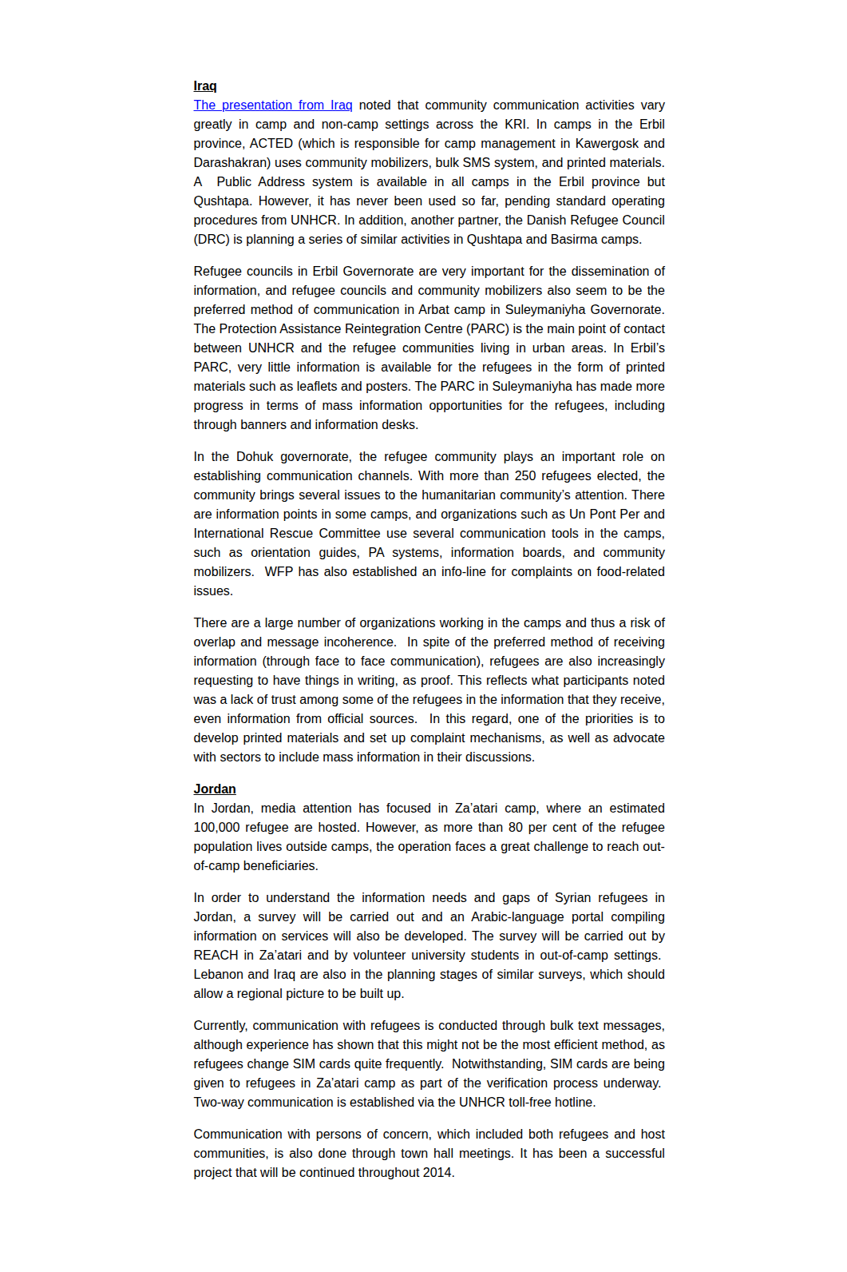Iraq
The presentation from Iraq noted that community communication activities vary greatly in camp and non-camp settings across the KRI. In camps in the Erbil province, ACTED (which is responsible for camp management in Kawergosk and Darashakran) uses community mobilizers, bulk SMS system, and printed materials. A Public Address system is available in all camps in the Erbil province but Qushtapa. However, it has never been used so far, pending standard operating procedures from UNHCR. In addition, another partner, the Danish Refugee Council (DRC) is planning a series of similar activities in Qushtapa and Basirma camps.
Refugee councils in Erbil Governorate are very important for the dissemination of information, and refugee councils and community mobilizers also seem to be the preferred method of communication in Arbat camp in Suleymaniyha Governorate. The Protection Assistance Reintegration Centre (PARC) is the main point of contact between UNHCR and the refugee communities living in urban areas. In Erbil’s PARC, very little information is available for the refugees in the form of printed materials such as leaflets and posters. The PARC in Suleymaniyha has made more progress in terms of mass information opportunities for the refugees, including through banners and information desks.
In the Dohuk governorate, the refugee community plays an important role on establishing communication channels. With more than 250 refugees elected, the community brings several issues to the humanitarian community’s attention. There are information points in some camps, and organizations such as Un Pont Per and International Rescue Committee use several communication tools in the camps, such as orientation guides, PA systems, information boards, and community mobilizers. WFP has also established an info-line for complaints on food-related issues.
There are a large number of organizations working in the camps and thus a risk of overlap and message incoherence. In spite of the preferred method of receiving information (through face to face communication), refugees are also increasingly requesting to have things in writing, as proof. This reflects what participants noted was a lack of trust among some of the refugees in the information that they receive, even information from official sources. In this regard, one of the priorities is to develop printed materials and set up complaint mechanisms, as well as advocate with sectors to include mass information in their discussions.
Jordan
In Jordan, media attention has focused in Za’atari camp, where an estimated 100,000 refugee are hosted. However, as more than 80 per cent of the refugee population lives outside camps, the operation faces a great challenge to reach out-of-camp beneficiaries.
In order to understand the information needs and gaps of Syrian refugees in Jordan, a survey will be carried out and an Arabic-language portal compiling information on services will also be developed. The survey will be carried out by REACH in Za’atari and by volunteer university students in out-of-camp settings. Lebanon and Iraq are also in the planning stages of similar surveys, which should allow a regional picture to be built up.
Currently, communication with refugees is conducted through bulk text messages, although experience has shown that this might not be the most efficient method, as refugees change SIM cards quite frequently. Notwithstanding, SIM cards are being given to refugees in Za’atari camp as part of the verification process underway. Two-way communication is established via the UNHCR toll-free hotline.
Communication with persons of concern, which included both refugees and host communities, is also done through town hall meetings. It has been a successful project that will be continued throughout 2014.